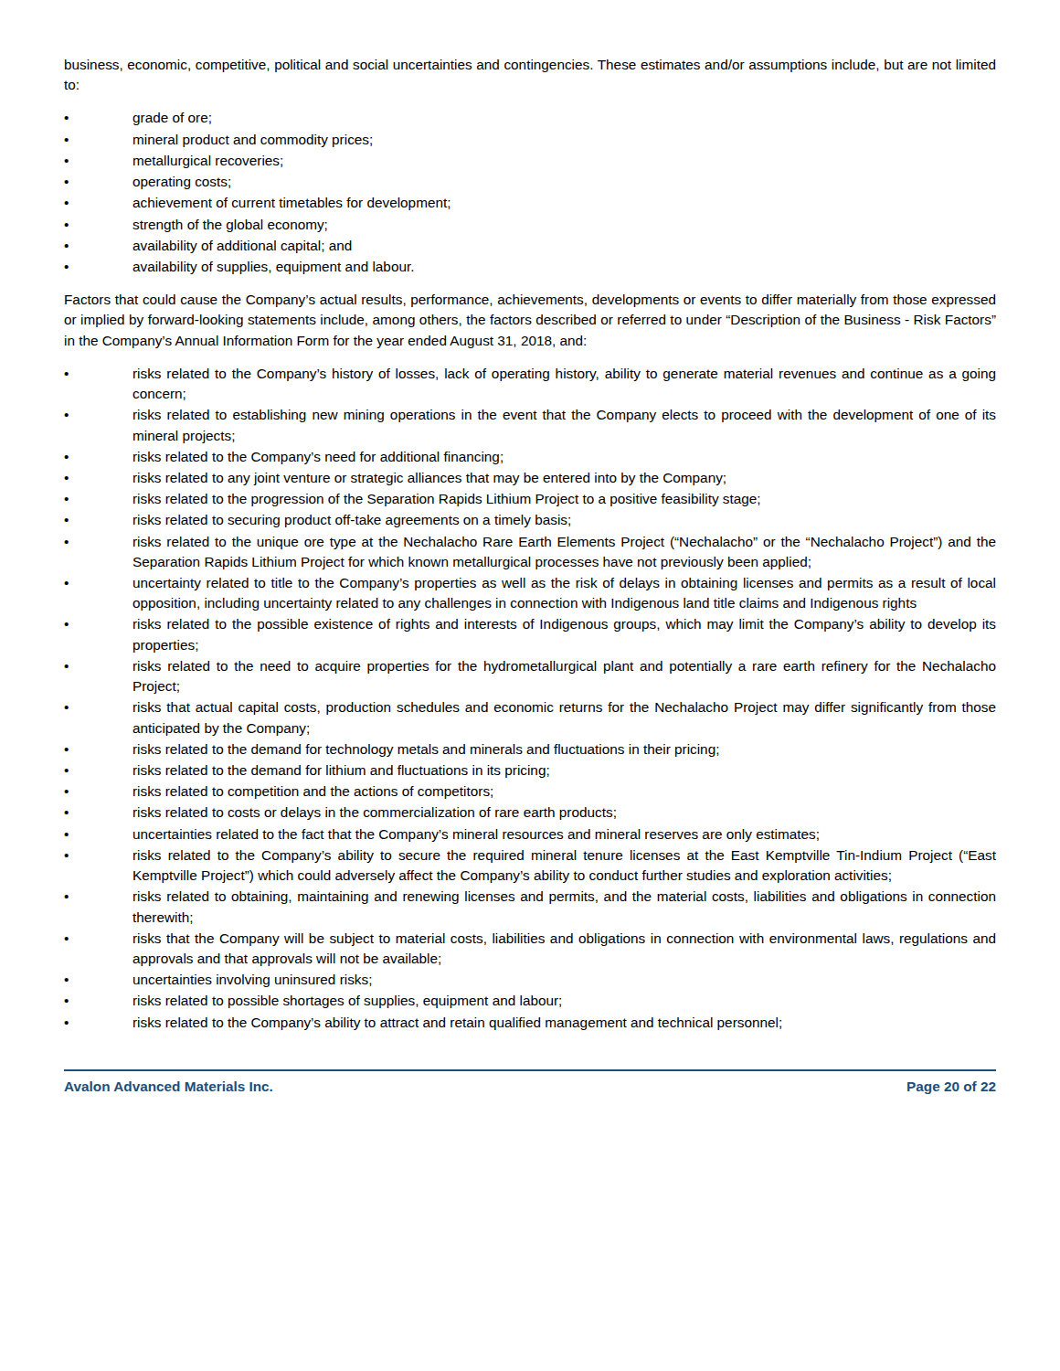business, economic, competitive, political and social uncertainties and contingencies. These estimates and/or assumptions include, but are not limited to:
grade of ore;
mineral product and commodity prices;
metallurgical recoveries;
operating costs;
achievement of current timetables for development;
strength of the global economy;
availability of additional capital; and
availability of supplies, equipment and labour.
Factors that could cause the Company’s actual results, performance, achievements, developments or events to differ materially from those expressed or implied by forward-looking statements include, among others, the factors described or referred to under “Description of the Business - Risk Factors” in the Company’s Annual Information Form for the year ended August 31, 2018, and:
risks related to the Company’s history of losses, lack of operating history, ability to generate material revenues and continue as a going concern;
risks related to establishing new mining operations in the event that the Company elects to proceed with the development of one of its mineral projects;
risks related to the Company’s need for additional financing;
risks related to any joint venture or strategic alliances that may be entered into by the Company;
risks related to the progression of the Separation Rapids Lithium Project to a positive feasibility stage;
risks related to securing product off-take agreements on a timely basis;
risks related to the unique ore type at the Nechalacho Rare Earth Elements Project (“Nechalacho” or the “Nechalacho Project”) and the Separation Rapids Lithium Project for which known metallurgical processes have not previously been applied;
uncertainty related to title to the Company’s properties as well as the risk of delays in obtaining licenses and permits as a result of local opposition, including uncertainty related to any challenges in connection with Indigenous land title claims and Indigenous rights
risks related to the possible existence of rights and interests of Indigenous groups, which may limit the Company’s ability to develop its properties;
risks related to the need to acquire properties for the hydrometallurgical plant and potentially a rare earth refinery for the Nechalacho Project;
risks that actual capital costs, production schedules and economic returns for the Nechalacho Project may differ significantly from those anticipated by the Company;
risks related to the demand for technology metals and minerals and fluctuations in their pricing;
risks related to the demand for lithium and fluctuations in its pricing;
risks related to competition and the actions of competitors;
risks related to costs or delays in the commercialization of rare earth products;
uncertainties related to the fact that the Company’s mineral resources and mineral reserves are only estimates;
risks related to the Company’s ability to secure the required mineral tenure licenses at the East Kemptville Tin-Indium Project (“East Kemptville Project”) which could adversely affect the Company’s ability to conduct further studies and exploration activities;
risks related to obtaining, maintaining and renewing licenses and permits, and the material costs, liabilities and obligations in connection therewith;
risks that the Company will be subject to material costs, liabilities and obligations in connection with environmental laws, regulations and approvals and that approvals will not be available;
uncertainties involving uninsured risks;
risks related to possible shortages of supplies, equipment and labour;
risks related to the Company’s ability to attract and retain qualified management and technical personnel;
Avalon Advanced Materials Inc. Page 20 of 22